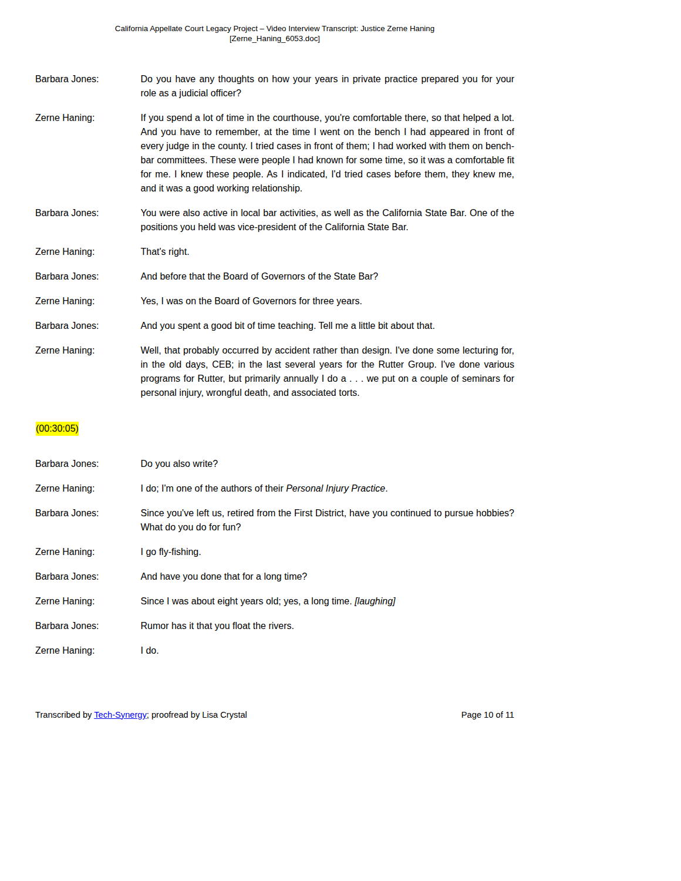California Appellate Court Legacy Project – Video Interview Transcript: Justice Zerne Haning
[Zerne_Haning_6053.doc]
| Barbara Jones: | Do you have any thoughts on how your years in private practice prepared you for your role as a judicial officer? |
| Zerne Haning: | If you spend a lot of time in the courthouse, you're comfortable there, so that helped a lot. And you have to remember, at the time I went on the bench I had appeared in front of every judge in the county. I tried cases in front of them; I had worked with them on bench-bar committees. These were people I had known for some time, so it was a comfortable fit for me. I knew these people. As I indicated, I'd tried cases before them, they knew me, and it was a good working relationship. |
| Barbara Jones: | You were also active in local bar activities, as well as the California State Bar. One of the positions you held was vice-president of the California State Bar. |
| Zerne Haning: | That's right. |
| Barbara Jones: | And before that the Board of Governors of the State Bar? |
| Zerne Haning: | Yes, I was on the Board of Governors for three years. |
| Barbara Jones: | And you spent a good bit of time teaching. Tell me a little bit about that. |
| Zerne Haning: | Well, that probably occurred by accident rather than design. I've done some lecturing for, in the old days, CEB; in the last several years for the Rutter Group. I've done various programs for Rutter, but primarily annually I do a . . . we put on a couple of seminars for personal injury, wrongful death, and associated torts. |
| (00:30:05) |
| Barbara Jones: | Do you also write? |
| Zerne Haning: | I do; I'm one of the authors of their Personal Injury Practice . |
| Barbara Jones: | Since you've left us, retired from the First District, have you continued to pursue hobbies? What do you do for fun? |
| Zerne Haning: | I go fly-fishing. |
| Barbara Jones: | And have you done that for a long time? |
| Zerne Haning: | Since I was about eight years old; yes, a long time. [laughing] |
| Barbara Jones: | Rumor has it that you float the rivers. |
| Zerne Haning: | I do. |
Transcribed by Tech-Synergy; proofread by Lisa Crystal Page 10 of 11